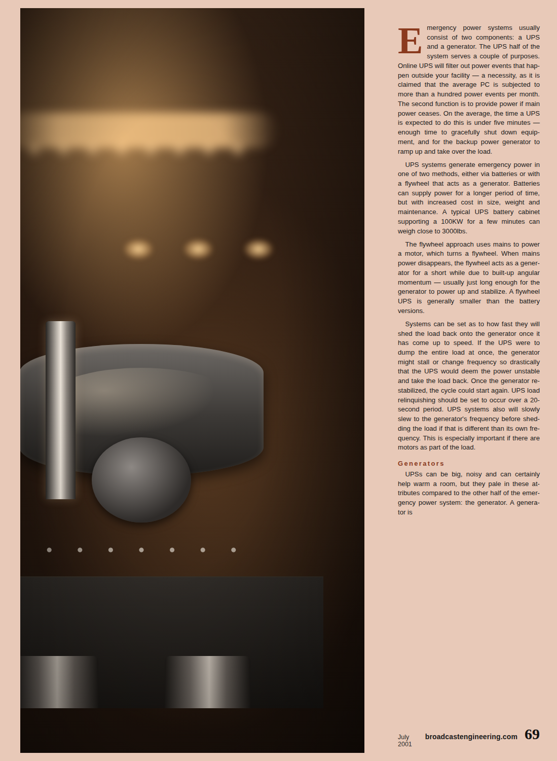Emergency power systems usually consist of two components: a UPS and a generator. The UPS half of the system serves a couple of purposes. Online UPS will filter out power events that happen outside your facility — a necessity, as it is claimed that the average PC is subjected to more than a hundred power events per month. The second function is to provide power if main power ceases. On the average, the time a UPS is expected to do this is under five minutes — enough time to gracefully shut down equipment, and for the backup power generator to ramp up and take over the load.
UPS systems generate emergency power in one of two methods, either via batteries or with a flywheel that acts as a generator. Batteries can supply power for a longer period of time, but with increased cost in size, weight and maintenance. A typical UPS battery cabinet supporting a 100KW for a few minutes can weigh close to 3000lbs.
The flywheel approach uses mains to power a motor, which turns a flywheel. When mains power disappears, the flywheel acts as a generator for a short while due to built-up angular momentum — usually just long enough for the generator to power up and stabilize. A flywheel UPS is generally smaller than the battery versions.
Systems can be set as to how fast they will shed the load back onto the generator once it has come up to speed. If the UPS were to dump the entire load at once, the generator might stall or change frequency so drastically that the UPS would deem the power unstable and take the load back. Once the generator re-stabilized, the cycle could start again. UPS load relinquishing should be set to occur over a 20-second period. UPS systems also will slowly slew to the generator's frequency before shedding the load if that is different than its own frequency. This is especially important if there are motors as part of the load.
Generators
UPSs can be big, noisy and can certainly help warm a room, but they pale in these attributes compared to the other half of the emergency power system: the generator. A generator is
July 2001 broadcastengineering.com 69